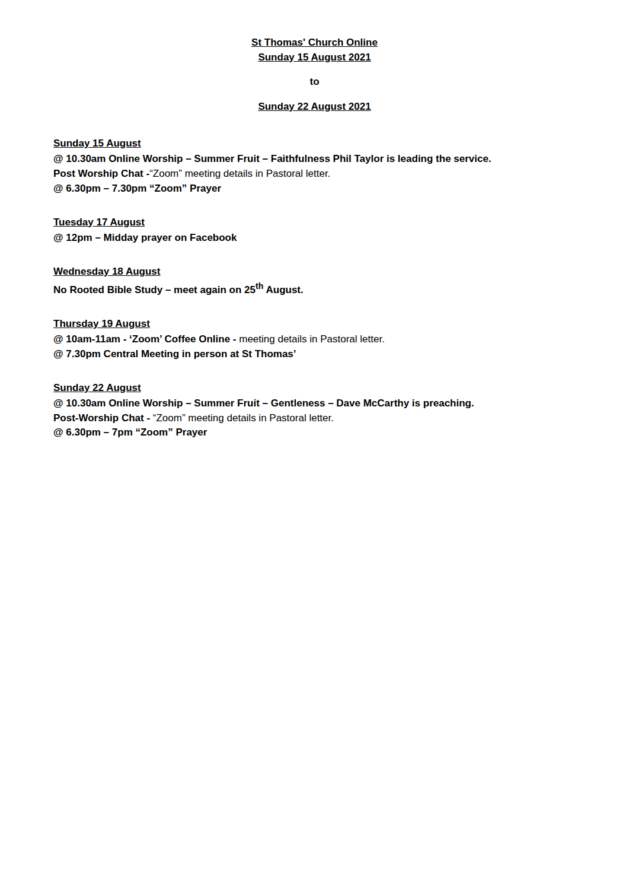St Thomas' Church Online
Sunday 15 August 2021
to
Sunday 22 August 2021
Sunday 15 August
@ 10.30am Online Worship – Summer Fruit – Faithfulness Phil Taylor is leading the service.
Post Worship Chat -“Zoom” meeting details in Pastoral letter.
@ 6.30pm – 7.30pm “Zoom” Prayer
Tuesday 17 August
@ 12pm – Midday prayer on Facebook
Wednesday 18 August
No Rooted Bible Study – meet again on 25th August.
Thursday 19 August
@ 10am-11am - ‘Zoom’ Coffee Online - meeting details in Pastoral letter.
@ 7.30pm Central Meeting in person at St Thomas’
Sunday 22 August
@ 10.30am Online Worship – Summer Fruit – Gentleness – Dave McCarthy is preaching.
Post-Worship Chat - “Zoom” meeting details in Pastoral letter.
@ 6.30pm – 7pm “Zoom” Prayer